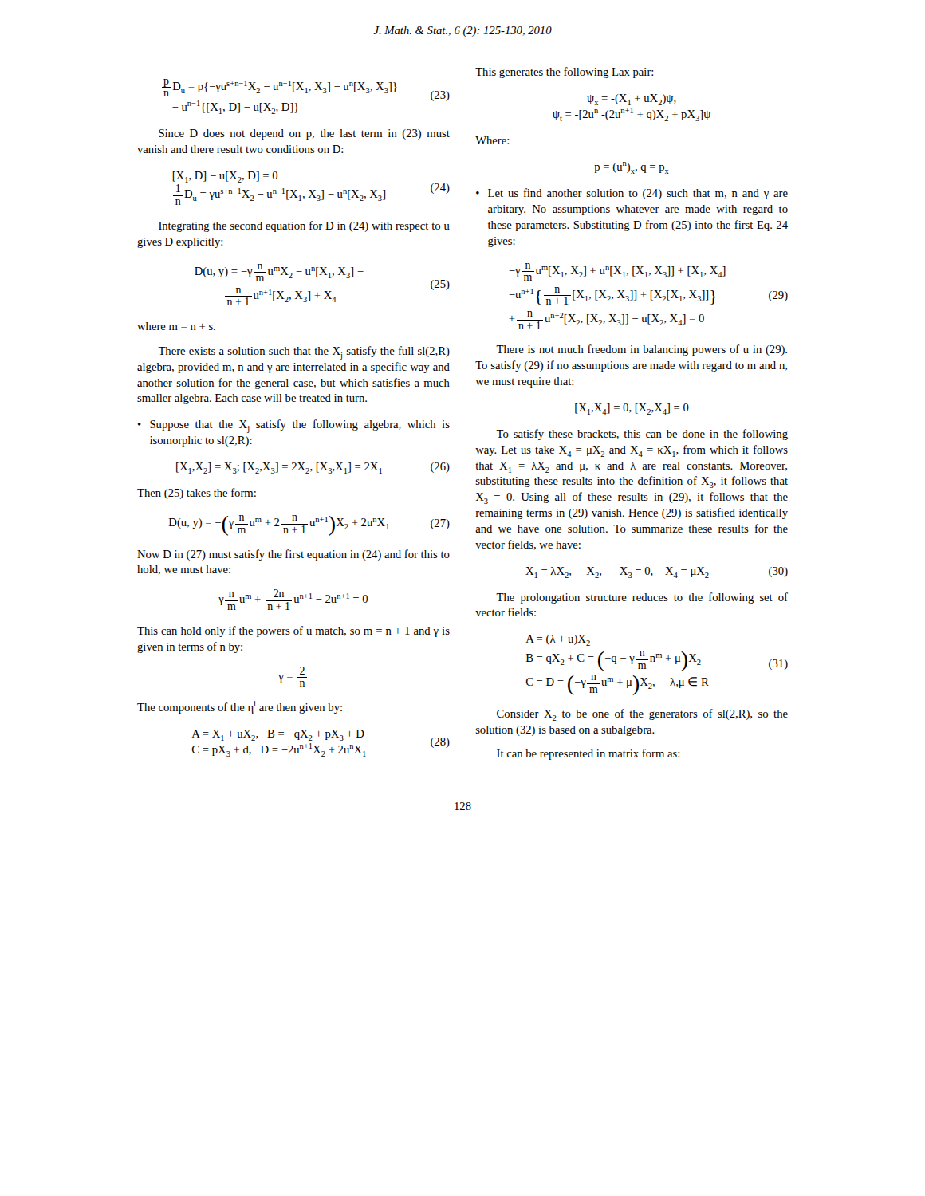J. Math. & Stat., 6 (2): 125-130, 2010
pn Du = p{−γus+n−1X2 − un−1[X1, X3] − un[X3, X3]} − un−1{[X1, D] − u[X2, D]}
(23)
Since D does not depend on p, the last term in (23) must vanish and there result two conditions on D:
[X1, D] − u[X2, D] = 0 1 n Du = γus+n−1X2 − un−1[X1, X3] − un[X2, X3]
(24)
Integrating the second equation for D in (24) with respect to u gives D explicitly:
D(u, y) = −γnmumX2 − un[X1, X3] − nn + 1un+1[X2, X3] + X4
(25)
where m = n + s.
There exists a solution such that the Xj satisfy the full sl(2,R) algebra, provided m, n and γ are interrelated in a specific way and another solution for the general case, but which satisfies a much smaller algebra. Each case will be treated in turn.
•
Suppose that the Xj satisfy the following algebra, which is isomorphic to sl(2,R):
[X1,X2] = X3; [X2,X3] = 2X2, [X3,X1] = 2X1
(26)
Then (25) takes the form:
D(u, y) = −(γnmum + 2nn + 1un+1) X2 + 2unX1
(27)
Now D in (27) must satisfy the first equation in (24) and for this to hold, we must have:
γnmum + 2n n + 1un+1 − 2un+1 = 0
This can hold only if the powers of u match, so m = n + 1 and γ is given in terms of n by:
γ = 2 n
The components of the ηi are then given by:
A = X1 + uX2, B = −qX2 + pX3 + D C = pX3 + d, D = −2un+1X2 + 2unX1
(28)
This generates the following Lax pair:
ψx = -(X1 + uX2)ψ, ψt = -[2un -(2un+1 + q)X2 + pX3]ψ
Where:
p = (un)x, q = px
•
Let us find another solution to (24) such that m, n and γ are arbitary. No assumptions whatever are made with regard to these parameters. Substituting D from (25) into the first Eq. 24 gives:
−γnmum[X1, X2] + un[X1, [X1, X3]] + [X1, X4] −un+1{nn + 1[X1, [X2, X3]] + [X2[X1, X3]]} +nn + 1un+2[X2, [X2, X3]] − u[X2, X4] = 0
(29)
There is not much freedom in balancing powers of u in (29). To satisfy (29) if no assumptions are made with regard to m and n, we must require that:
[X1,X4] = 0, [X2,X4] = 0
To satisfy these brackets, this can be done in the following way. Let us take X4 = μX2 and X4 = κX1, from which it follows that X1 = λX2 and μ, κ and λ are real constants. Moreover, substituting these results into the definition of X3, it follows that X3 = 0. Using all of these results in (29), it follows that the remaining terms in (29) vanish. Hence (29) is satisfied identically and we have one solution. To summarize these results for the vector fields, we have:
X1 = λX2, X2, X3 = 0, X4 = μX2
(30)
The prolongation structure reduces to the following set of vector fields:
A = (λ + u)X2 B = qX2 + C = (−q − γnmnm + μ) X2 C = D = (−γnmum + μ) X2, λ,μ ∈ R
(31)
Consider X2 to be one of the generators of sl(2,R), so the solution (32) is based on a subalgebra.
It can be represented in matrix form as:
128